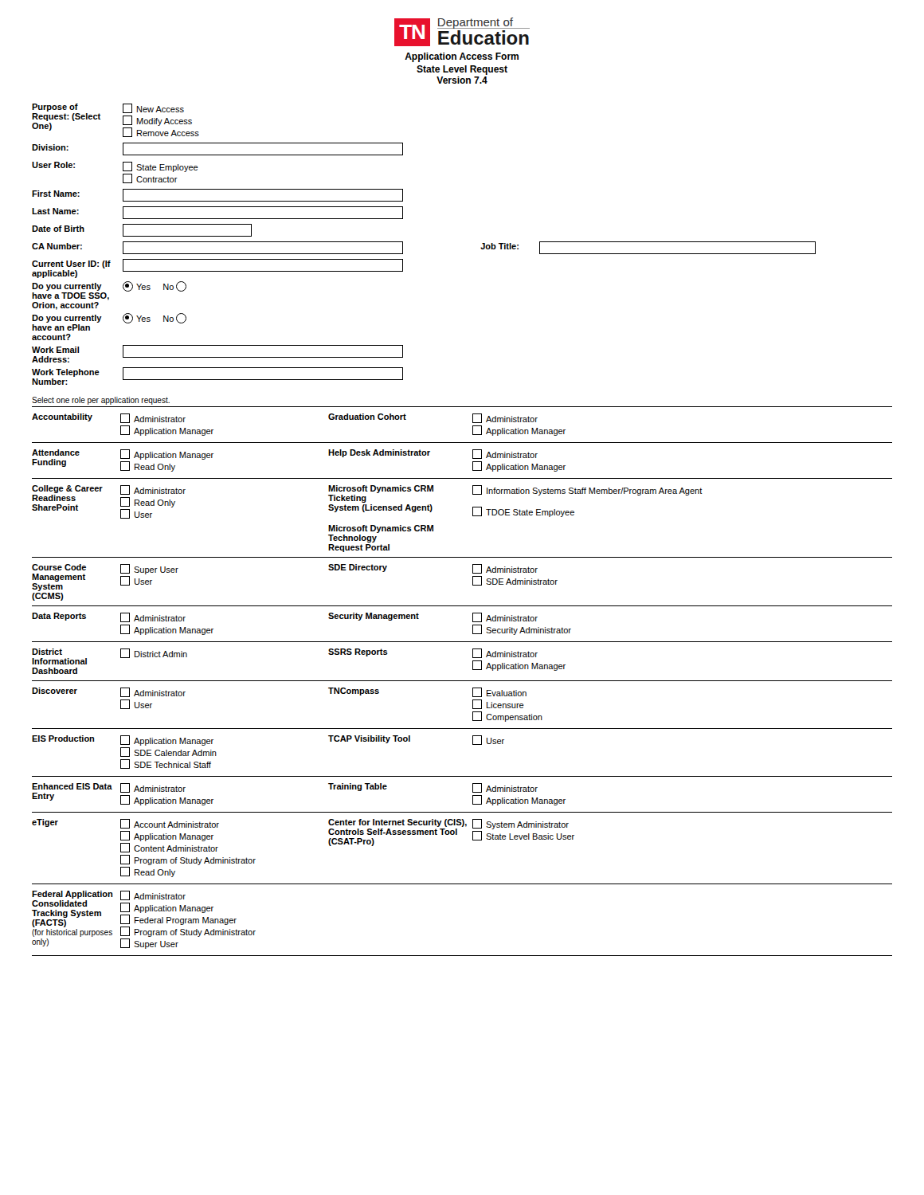TN Department of Education
Application Access Form
State Level Request
Version 7.4
| Purpose of Request: (Select One) | New Access Modify Access Remove Access | | |
| Division: | | | |
| User Role: | State Employee Contractor | | |
| First Name: | | | |
| Last Name: | | | |
| Date of Birth | | | |
| CA Number: | | Job Title: | |
| Current User ID: (If applicable) | | | |
| Do you currently have a TDOE SSO, Orion, account? | Yes No | | |
| Do you currently have an ePlan account? | Yes No | | |
| Work Email Address: | | | |
| Work Telephone Number: | | | |
Select one role per application request.
| Accountability | Administrator Application Manager | Graduation Cohort | Administrator Application Manager |
| Attendance Funding | Application Manager Read Only | Help Desk Administrator | Administrator Application Manager |
| College & Career Readiness SharePoint | Administrator Read Only User | Microsoft Dynamics CRM Ticketing System (Licensed Agent) Microsoft Dynamics CRM Technology Request Portal | Information Systems Staff Member/Program Area Agent TDOE State Employee |
| Course Code Management System (CCMS) | Super User User | SDE Directory | Administrator SDE Administrator |
| Data Reports | Administrator Application Manager | Security Management | Administrator Security Administrator |
| District Informational Dashboard | District Admin | SSRS Reports | Administrator Application Manager |
| Discoverer | Administrator User | TNCompass | Evaluation Licensure Compensation |
| EIS Production | Application Manager SDE Calendar Admin SDE Technical Staff | TCAP Visibility Tool | User |
| Enhanced EIS Data Entry | Administrator Application Manager | Training Table | Administrator Application Manager |
| eTiger | Account Administrator Application Manager Content Administrator Program of Study Administrator Read Only | Center for Internet Security (CIS), Controls Self-Assessment Tool (CSAT-Pro) | System Administrator State Level Basic User |
| Federal Application Consolidated Tracking System (FACTS) (for historical purposes only) | Administrator Application Manager Federal Program Manager Program of Study Administrator Super User | | |